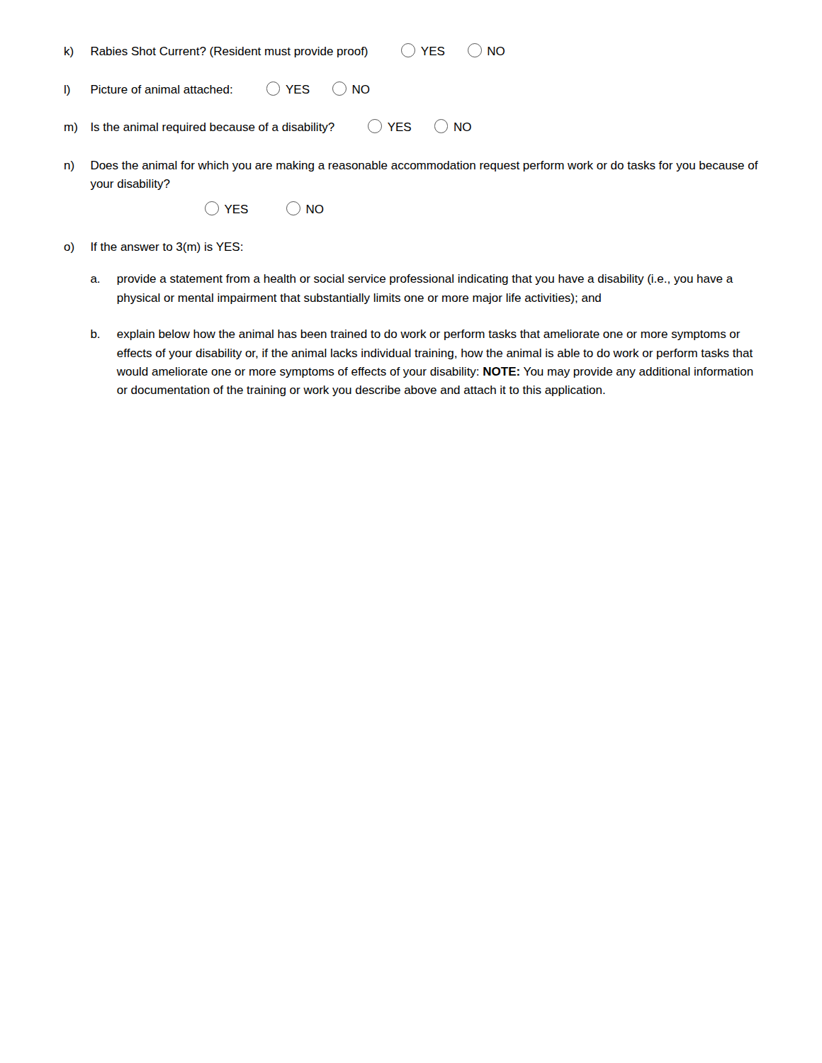k) Rabies Shot Current? (Resident must provide proof) YES NO
l) Picture of animal attached: YES NO
m) Is the animal required because of a disability? YES NO
n) Does the animal for which you are making a reasonable accommodation request perform work or do tasks for you because of your disability?
YES NO
o) If the answer to 3(m) is YES:
a. provide a statement from a health or social service professional indicating that you have a disability (i.e., you have a physical or mental impairment that substantially limits one or more major life activities); and
b. explain below how the animal has been trained to do work or perform tasks that ameliorate one or more symptoms or effects of your disability or, if the animal lacks individual training, how the animal is able to do work or perform tasks that would ameliorate one or more symptoms of effects of your disability: NOTE: You may provide any additional information or documentation of the training or work you describe above and attach it to this application.